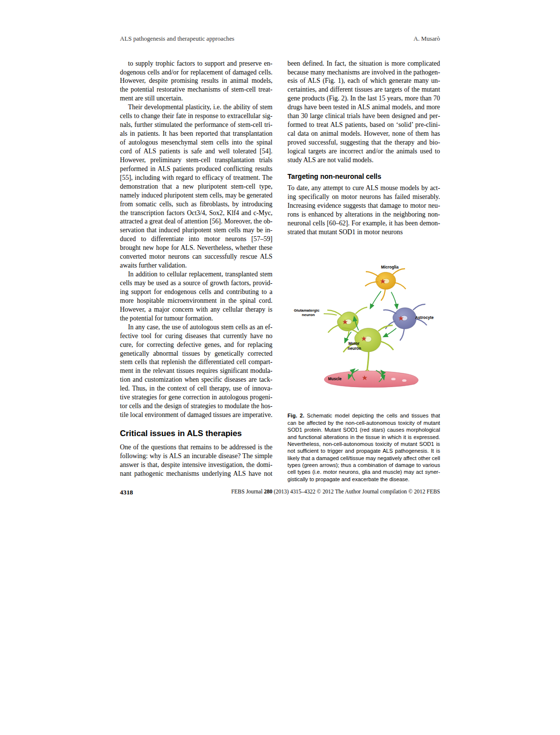ALS pathogenesis and therapeutic approaches A. Musarò
to supply trophic factors to support and preserve endogenous cells and/or for replacement of damaged cells. However, despite promising results in animal models, the potential restorative mechanisms of stem-cell treatment are still uncertain.
Their developmental plasticity, i.e. the ability of stem cells to change their fate in response to extracellular signals, further stimulated the performance of stem-cell trials in patients. It has been reported that transplantation of autologous mesenchymal stem cells into the spinal cord of ALS patients is safe and well tolerated [54]. However, preliminary stem-cell transplantation trials performed in ALS patients produced conflicting results [55], including with regard to efficacy of treatment. The demonstration that a new pluripotent stem-cell type, namely induced pluripotent stem cells, may be generated from somatic cells, such as fibroblasts, by introducing the transcription factors Oct3/4, Sox2, Klf4 and c-Myc, attracted a great deal of attention [56]. Moreover, the observation that induced pluripotent stem cells may be induced to differentiate into motor neurons [57–59] brought new hope for ALS. Nevertheless, whether these converted motor neurons can successfully rescue ALS awaits further validation.
In addition to cellular replacement, transplanted stem cells may be used as a source of growth factors, providing support for endogenous cells and contributing to a more hospitable microenvironment in the spinal cord. However, a major concern with any cellular therapy is the potential for tumour formation.
In any case, the use of autologous stem cells as an effective tool for curing diseases that currently have no cure, for correcting defective genes, and for replacing genetically abnormal tissues by genetically corrected stem cells that replenish the differentiated cell compartment in the relevant tissues requires significant modulation and customization when specific diseases are tackled. Thus, in the context of cell therapy, use of innovative strategies for gene correction in autologous progenitor cells and the design of strategies to modulate the hostile local environment of damaged tissues are imperative.
Critical issues in ALS therapies
One of the questions that remains to be addressed is the following: why is ALS an incurable disease? The simple answer is that, despite intensive investigation, the dominant pathogenic mechanisms underlying ALS have not been defined. In fact, the situation is more complicated because many mechanisms are involved in the pathogenesis of ALS (Fig. 1), each of which generate many uncertainties, and different tissues are targets of the mutant gene products (Fig. 2). In the last 15 years, more than 70 drugs have been tested in ALS animal models, and more than 30 large clinical trials have been designed and performed to treat ALS patients, based on ‘solid’ pre-clinical data on animal models. However, none of them has proved successful, suggesting that the therapy and biological targets are incorrect and/or the animals used to study ALS are not valid models.
Targeting non-neuronal cells
To date, any attempt to cure ALS mouse models by acting specifically on motor neurons has failed miserably. Increasing evidence suggests that damage to motor neurons is enhanced by alterations in the neighboring non-neuronal cells [60–62]. For example, it has been demonstrated that mutant SOD1 in motor neurons
Microglia Astrocyte Glutamatergic neuron Motor neuron Muscle
Fig. 2. Schematic model depicting the cells and tissues that can be affected by the non-cell-autonomous toxicity of mutant SOD1 protein. Mutant SOD1 (red stars) causes morphological and functional alterations in the tissue in which it is expressed. Nevertheless, non-cell-autonomous toxicity of mutant SOD1 is not sufficient to trigger and propagate ALS pathogenesis. It is likely that a damaged cell/tissue may negatively affect other cell types (green arrows); thus a combination of damage to various cell types (i.e. motor neurons, glia and muscle) may act synergistically to propagate and exacerbate the disease.
4318 FEBS Journal 280 (2013) 4315–4322 © 2012 The Author Journal compilation © 2012 FEBS